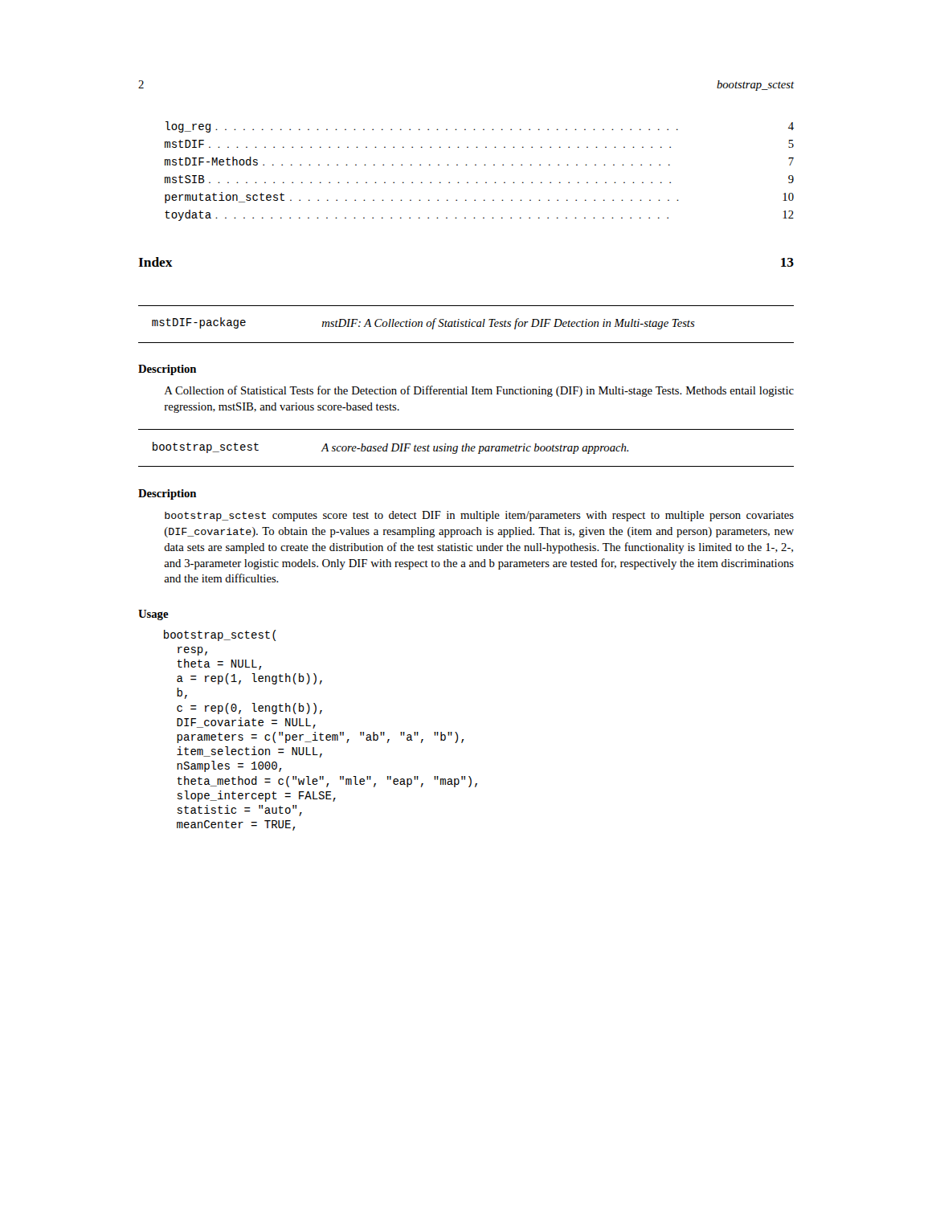2 bootstrap_sctest
log_reg . . . . . . . . . . . . . . . . . . . . . . . . . . . . . . . . . . . . . . . . . . . . . . . . . . . 4
mstDIF . . . . . . . . . . . . . . . . . . . . . . . . . . . . . . . . . . . . . . . . . . . . . . . . . . . 5
mstDIF-Methods . . . . . . . . . . . . . . . . . . . . . . . . . . . . . . . . . . . . . . . . . . . . . 7
mstSIB . . . . . . . . . . . . . . . . . . . . . . . . . . . . . . . . . . . . . . . . . . . . . . . . . . . 9
permutation_sctest . . . . . . . . . . . . . . . . . . . . . . . . . . . . . . . . . . . . . . . . . . . 10
toydata . . . . . . . . . . . . . . . . . . . . . . . . . . . . . . . . . . . . . . . . . . . . . . . . . . 12
Index 13
mstDIF-package
mstDIF: A Collection of Statistical Tests for DIF Detection in Multi-stage Tests
Description
A Collection of Statistical Tests for the Detection of Differential Item Functioning (DIF) in Multi-stage Tests. Methods entail logistic regression, mstSIB, and various score-based tests.
bootstrap_sctest
A score-based DIF test using the parametric bootstrap approach.
Description
bootstrap_sctest computes score test to detect DIF in multiple item/parameters with respect to multiple person covariates (DIF_covariate). To obtain the p-values a resampling approach is applied. That is, given the (item and person) parameters, new data sets are sampled to create the distribution of the test statistic under the null-hypothesis. The functionality is limited to the 1-, 2-, and 3-parameter logistic models. Only DIF with respect to the a and b parameters are tested for, respectively the item discriminations and the item difficulties.
Usage
bootstrap_sctest(
  resp,
  theta = NULL,
  a = rep(1, length(b)),
  b,
  c = rep(0, length(b)),
  DIF_covariate = NULL,
  parameters = c("per_item", "ab", "a", "b"),
  item_selection = NULL,
  nSamples = 1000,
  theta_method = c("wle", "mle", "eap", "map"),
  slope_intercept = FALSE,
  statistic = "auto",
  meanCenter = TRUE,